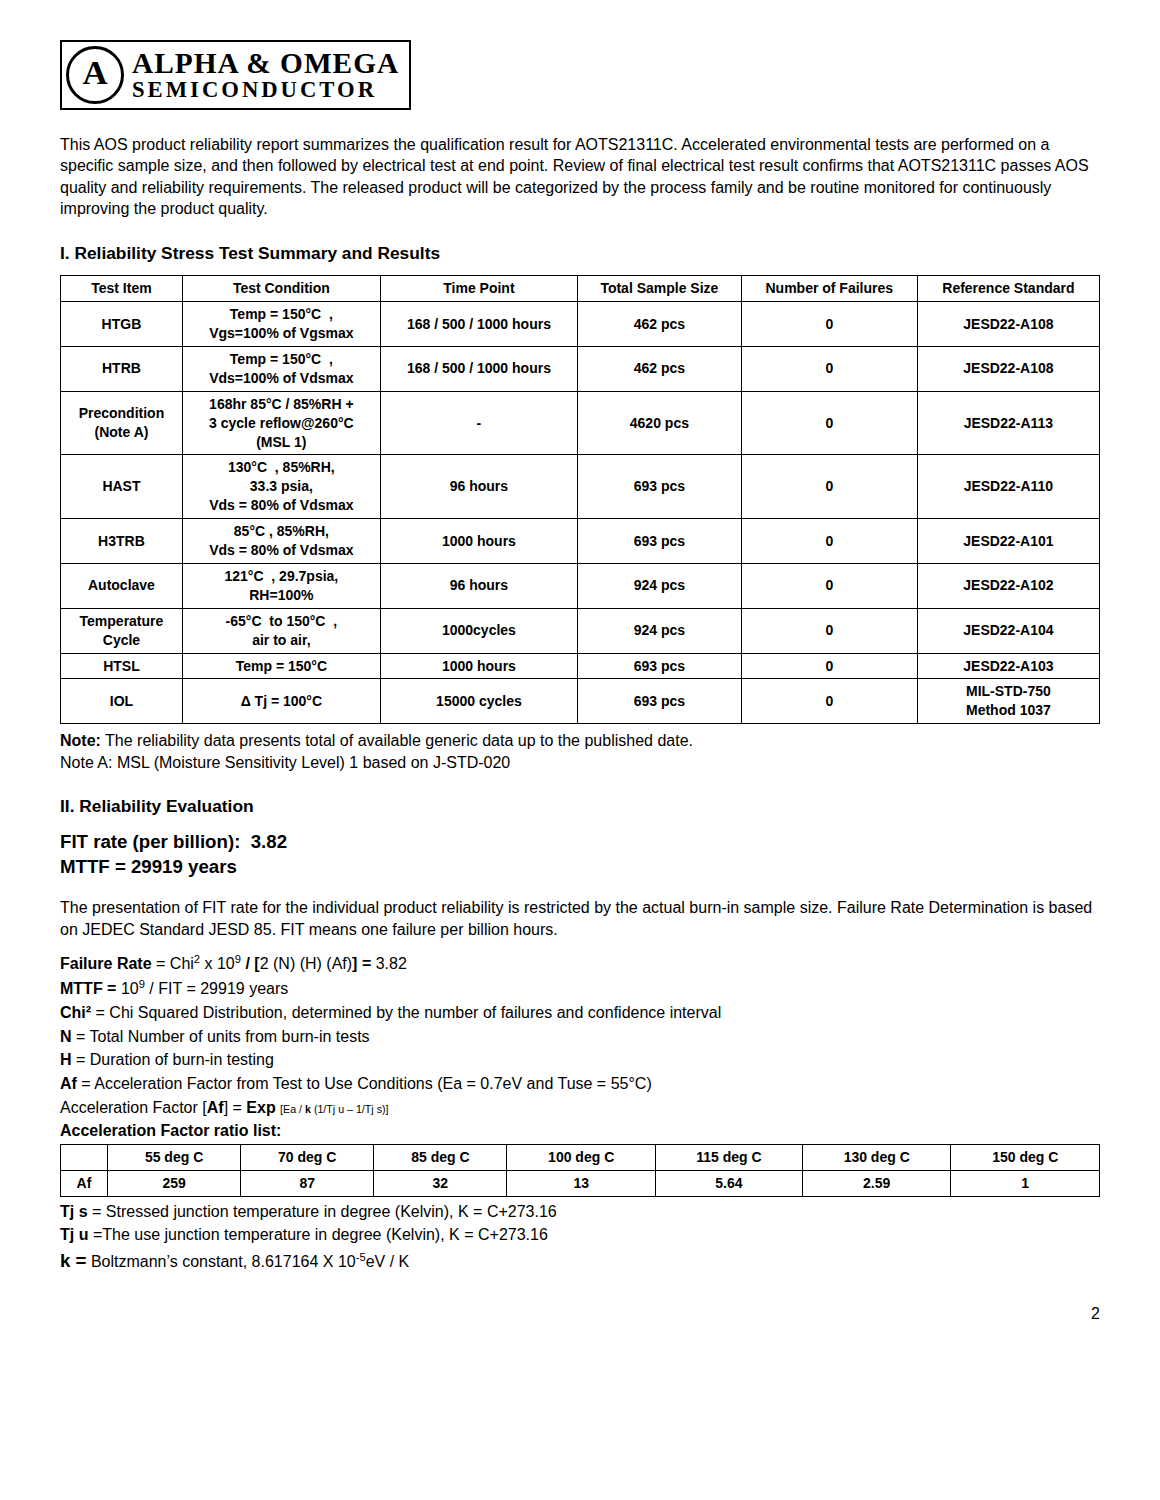| A | ALPHA & OMEGA SEMICONDUCTOR |
This AOS product reliability report summarizes the qualification result for AOTS21311C. Accelerated environmental tests are performed on a specific sample size, and then followed by electrical test at end point. Review of final electrical test result confirms that AOTS21311C passes AOS quality and reliability requirements. The released product will be categorized by the process family and be routine monitored for continuously improving the product quality.
I. Reliability Stress Test Summary and Results
| Test Item | Test Condition | Time Point | Total Sample Size | Number of Failures | Reference Standard |
| --- | --- | --- | --- | --- | --- |
| HTGB | Temp = 150°C , Vgs=100% of Vgsmax | 168 / 500 / 1000 hours | 462 pcs | 0 | JESD22-A108 |
| HTRB | Temp = 150°C , Vds=100% of Vdsmax | 168 / 500 / 1000 hours | 462 pcs | 0 | JESD22-A108 |
| Precondition (Note A) | 168hr 85°C / 85%RH + 3 cycle reflow@260°C (MSL 1) | - | 4620 pcs | 0 | JESD22-A113 |
| HAST | 130°C , 85%RH, 33.3 psia, Vds = 80% of Vdsmax | 96 hours | 693 pcs | 0 | JESD22-A110 |
| H3TRB | 85°C , 85%RH, Vds = 80% of Vdsmax | 1000 hours | 693 pcs | 0 | JESD22-A101 |
| Autoclave | 121°C , 29.7psia, RH=100% | 96 hours | 924 pcs | 0 | JESD22-A102 |
| Temperature Cycle | -65°C to 150°C , air to air, | 1000cycles | 924 pcs | 0 | JESD22-A104 |
| HTSL | Temp = 150°C | 1000 hours | 693 pcs | 0 | JESD22-A103 |
| IOL | Δ Tj = 100°C | 15000 cycles | 693 pcs | 0 | MIL-STD-750 Method 1037 |
Note: The reliability data presents total of available generic data up to the published date.
Note A: MSL (Moisture Sensitivity Level) 1 based on J-STD-020
II. Reliability Evaluation
FIT rate (per billion): 3.82
MTTF = 29919 years
The presentation of FIT rate for the individual product reliability is restricted by the actual burn-in sample size. Failure Rate Determination is based on JEDEC Standard JESD 85. FIT means one failure per billion hours.
Failure Rate = Chi2 x 109 / [2 (N) (H) (Af)] = 3.82
MTTF = 109 / FIT = 29919 years
Chi² = Chi Squared Distribution, determined by the number of failures and confidence interval
N = Total Number of units from burn-in tests
H = Duration of burn-in testing
Af = Acceleration Factor from Test to Use Conditions (Ea = 0.7eV and Tuse = 55°C)
Acceleration Factor [Af] = Exp [Ea / k (1/Tj u – 1/Tj s)]
Acceleration Factor ratio list:
| | 55 deg C | 70 deg C | 85 deg C | 100 deg C | 115 deg C | 130 deg C | 150 deg C |
| --- | --- | --- | --- | --- | --- | --- | --- |
| Af | 259 | 87 | 32 | 13 | 5.64 | 2.59 | 1 |
Tj s = Stressed junction temperature in degree (Kelvin), K = C+273.16
Tj u =The use junction temperature in degree (Kelvin), K = C+273.16
k = Boltzmann’s constant, 8.617164 X 10-5eV / K
2